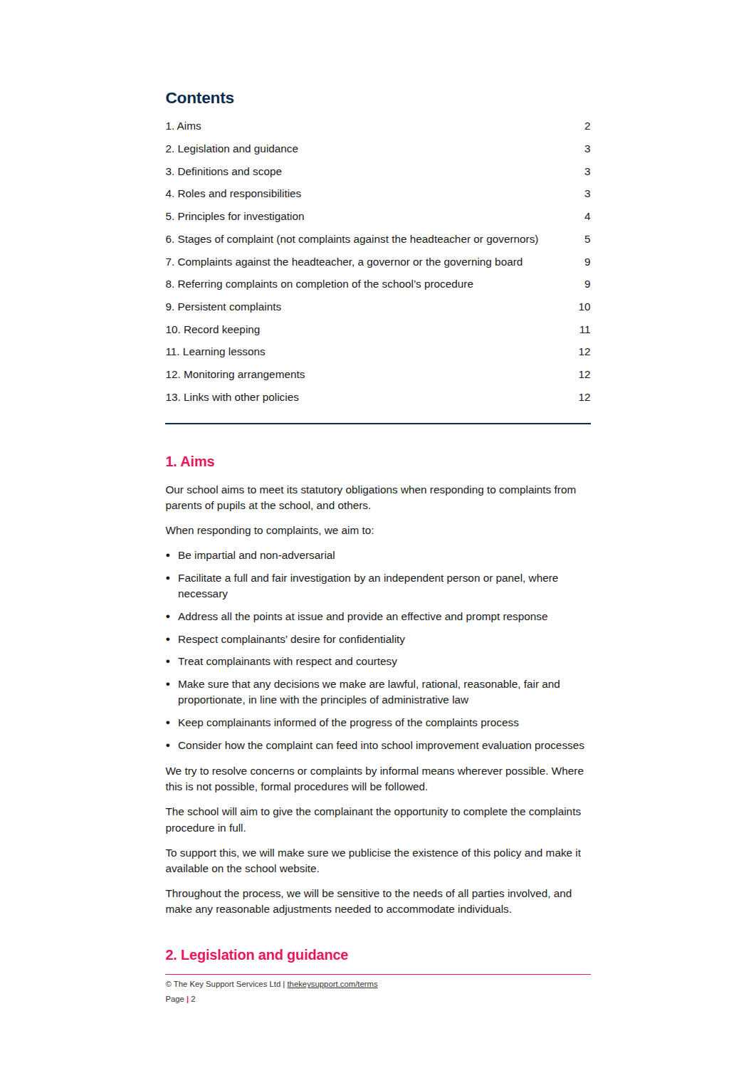Contents
1. Aims 2
2. Legislation and guidance 3
3. Definitions and scope 3
4. Roles and responsibilities 3
5. Principles for investigation 4
6. Stages of complaint (not complaints against the headteacher or governors) 5
7. Complaints against the headteacher, a governor or the governing board 9
8. Referring complaints on completion of the school’s procedure 9
9. Persistent complaints 10
10. Record keeping 11
11. Learning lessons 12
12. Monitoring arrangements 12
13. Links with other policies 12
1. Aims
Our school aims to meet its statutory obligations when responding to complaints from parents of pupils at the school, and others.
When responding to complaints, we aim to:
Be impartial and non-adversarial
Facilitate a full and fair investigation by an independent person or panel, where necessary
Address all the points at issue and provide an effective and prompt response
Respect complainants’ desire for confidentiality
Treat complainants with respect and courtesy
Make sure that any decisions we make are lawful, rational, reasonable, fair and proportionate, in line with the principles of administrative law
Keep complainants informed of the progress of the complaints process
Consider how the complaint can feed into school improvement evaluation processes
We try to resolve concerns or complaints by informal means wherever possible. Where this is not possible, formal procedures will be followed.
The school will aim to give the complainant the opportunity to complete the complaints procedure in full.
To support this, we will make sure we publicise the existence of this policy and make it available on the school website.
Throughout the process, we will be sensitive to the needs of all parties involved, and make any reasonable adjustments needed to accommodate individuals.
2. Legislation and guidance
© The Key Support Services Ltd | thekeysupport.com/terms
Page | 2